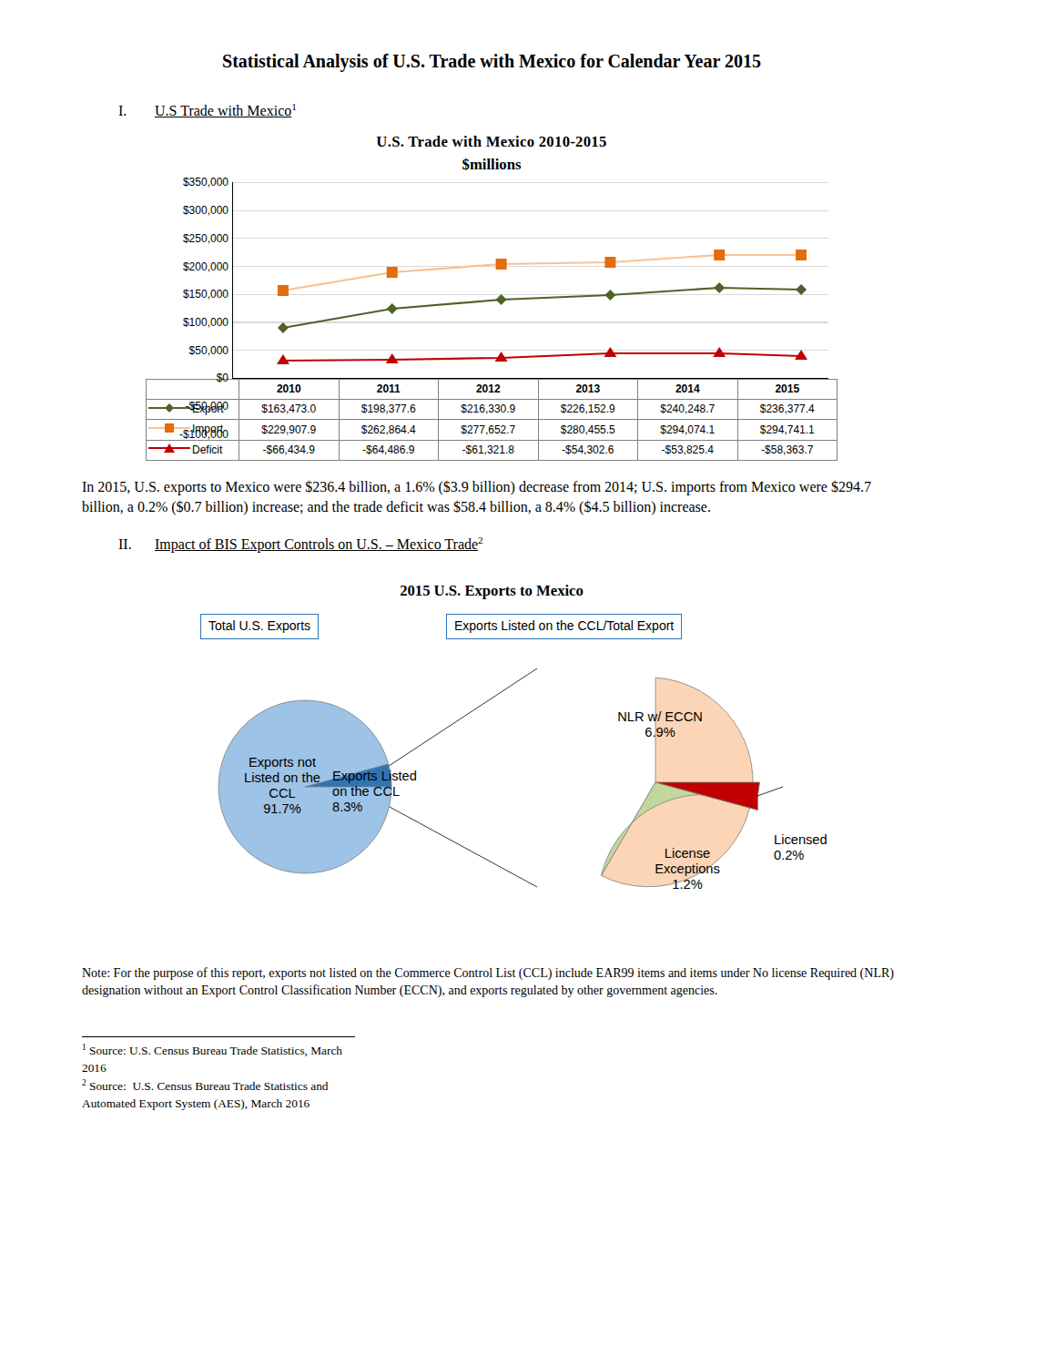Statistical Analysis of U.S. Trade with Mexico for Calendar Year 2015
I. U.S Trade with Mexico1
U.S. Trade with Mexico 2010-2015
$millions
$350,000
$300,000
$250,000
$200,000
$150,000
$100,000
$50,000
$0
-$50,000
-$100,000
| | 2010 | 2011 | 2012 | 2013 | 2014 | 2015 |
| --- | --- | --- | --- | --- | --- | --- |
| Export | $163,473.0 | $198,377.6 | $216,330.9 | $226,152.9 | $240,248.7 | $236,377.4 |
| Import | $229,907.9 | $262,864.4 | $277,652.7 | $280,455.5 | $294,074.1 | $294,741.1 |
| Deficit | -$66,434.9 | -$64,486.9 | -$61,321.8 | -$54,302.6 | -$53,825.4 | -$58,363.7 |
In 2015, U.S. exports to Mexico were $236.4 billion, a 1.6% ($3.9 billion) decrease from 2014; U.S. imports from Mexico were $294.7 billion, a 0.2% ($0.7 billion) increase; and the trade deficit was $58.4 billion, a 8.4% ($4.5 billion) increase.
II. Impact of BIS Export Controls on U.S. – Mexico Trade2
2015 U.S. Exports to Mexico
Total U.S. Exports
Exports Listed on the CCL/Total Export
Exports not
Listed on the
CCL
91.7%
Exports Listed
on the CCL
8.3%
NLR w/ ECCN
6.9%
License
Exceptions
1.2%
Licensed
0.2%
Note: For the purpose of this report, exports not listed on the Commerce Control List (CCL) include EAR99 items and items under No license Required (NLR) designation without an Export Control Classification Number (ECCN), and exports regulated by other government agencies.
1 Source: U.S. Census Bureau Trade Statistics, March 2016
2 Source: U.S. Census Bureau Trade Statistics and Automated Export System (AES), March 2016